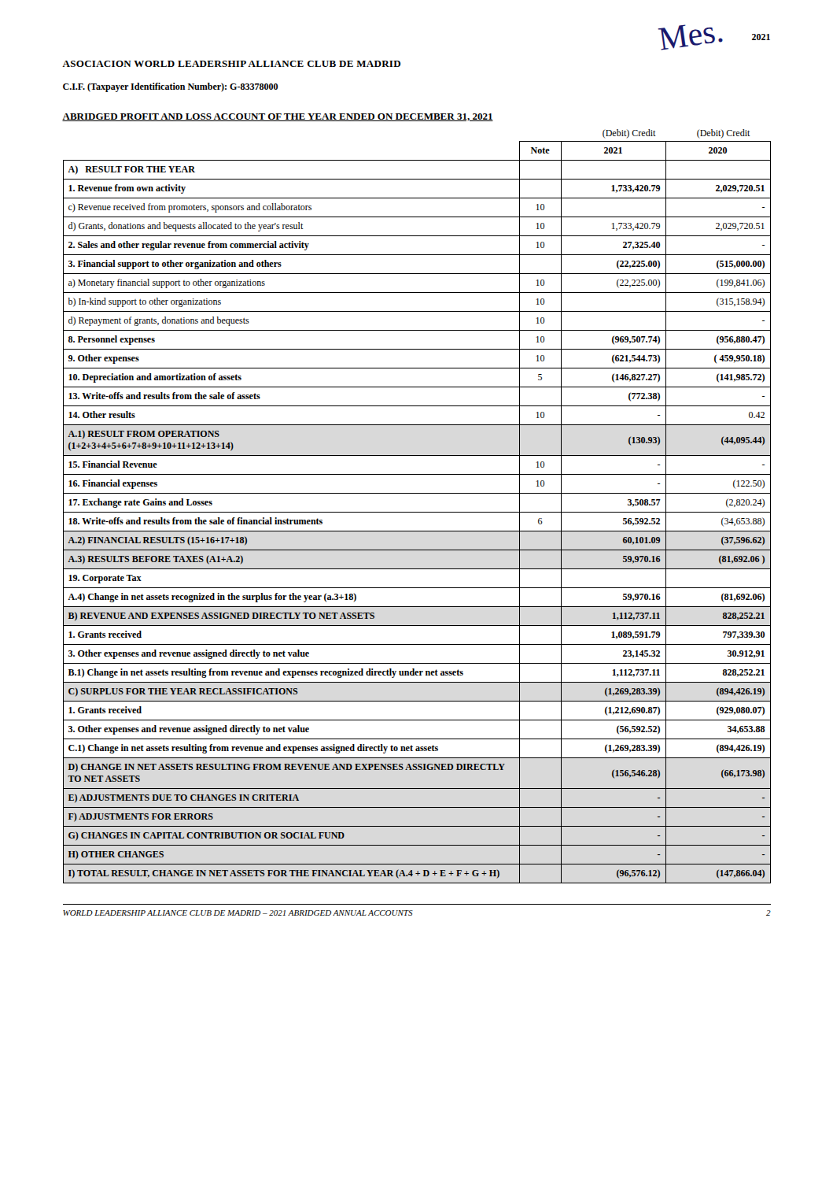Mes.
2021
ASOCIACION WORLD LEADERSHIP ALLIANCE CLUB DE MADRID
C.I.F. (Taxpayer Identification Number): G-83378000
ABRIDGED PROFIT AND LOSS ACCOUNT OF THE YEAR ENDED ON DECEMBER 31, 2021
(Debit) Credit(Debit) Credit
| | Note | 2021 | 2020 |
| --- | --- | --- | --- |
| A) RESULT FOR THE YEAR | | | |
| 1. Revenue from own activity | | 1,733,420.79 | 2,029,720.51 |
| c) Revenue received from promoters, sponsors and collaborators | 10 | | - |
| d) Grants, donations and bequests allocated to the year's result | 10 | 1,733,420.79 | 2,029,720.51 |
| 2. Sales and other regular revenue from commercial activity | 10 | 27,325.40 | - |
| 3. Financial support to other organization and others | | (22,225.00) | (515,000.00) |
| a) Monetary financial support to other organizations | 10 | (22,225.00) | (199,841.06) |
| b) In-kind support to other organizations | 10 | | (315,158.94) |
| d) Repayment of grants, donations and bequests | 10 | | - |
| 8. Personnel expenses | 10 | (969,507.74) | (956,880.47) |
| 9. Other expenses | 10 | (621,544.73) | ( 459,950.18) |
| 10. Depreciation and amortization of assets | 5 | (146,827.27) | (141,985.72) |
| 13. Write-offs and results from the sale of assets | | (772.38) | - |
| 14. Other results | 10 | - | 0.42 |
| A.1) RESULT FROM OPERATIONS (1+2+3+4+5+6+7+8+9+10+11+12+13+14) | | (130.93) | (44,095.44) |
| 15. Financial Revenue | 10 | - | - |
| 16. Financial expenses | 10 | - | (122.50) |
| 17. Exchange rate Gains and Losses | | 3,508.57 | (2,820.24) |
| 18. Write-offs and results from the sale of financial instruments | 6 | 56,592.52 | (34,653.88) |
| A.2) FINANCIAL RESULTS (15+16+17+18) | | 60,101.09 | (37,596.62) |
| A.3) RESULTS BEFORE TAXES (A1+A.2) | | 59,970.16 | (81,692.06 ) |
| 19. Corporate Tax | | | |
| A.4) Change in net assets recognized in the surplus for the year (a.3+18) | | 59,970.16 | (81,692.06) |
| B) REVENUE AND EXPENSES ASSIGNED DIRECTLY TO NET ASSETS | | 1,112,737.11 | 828,252.21 |
| 1. Grants received | | 1,089,591.79 | 797,339.30 |
| 3. Other expenses and revenue assigned directly to net value | | 23,145.32 | 30.912,91 |
| B.1) Change in net assets resulting from revenue and expenses recognized directly under net assets | | 1,112,737.11 | 828,252.21 |
| C) SURPLUS FOR THE YEAR RECLASSIFICATIONS | | (1,269,283.39) | (894,426.19) |
| 1. Grants received | | (1,212,690.87) | (929,080.07) |
| 3. Other expenses and revenue assigned directly to net value | | (56,592.52) | 34,653.88 |
| C.1) Change in net assets resulting from revenue and expenses assigned directly to net assets | | (1,269,283.39) | (894,426.19) |
| D) CHANGE IN NET ASSETS RESULTING FROM REVENUE AND EXPENSES ASSIGNED DIRECTLY TO NET ASSETS | | (156,546.28) | (66,173.98) |
| E) ADJUSTMENTS DUE TO CHANGES IN CRITERIA | | - | - |
| F) ADJUSTMENTS FOR ERRORS | | - | - |
| G) CHANGES IN CAPITAL CONTRIBUTION OR SOCIAL FUND | | - | - |
| H) OTHER CHANGES | | - | - |
| I) TOTAL RESULT, CHANGE IN NET ASSETS FOR THE FINANCIAL YEAR (A.4 + D + E + F + G + H) | | (96,576.12) | (147,866.04) |
WORLD LEADERSHIP ALLIANCE CLUB DE MADRID – 2021 ABRIDGED ANNUAL ACCOUNTS 2